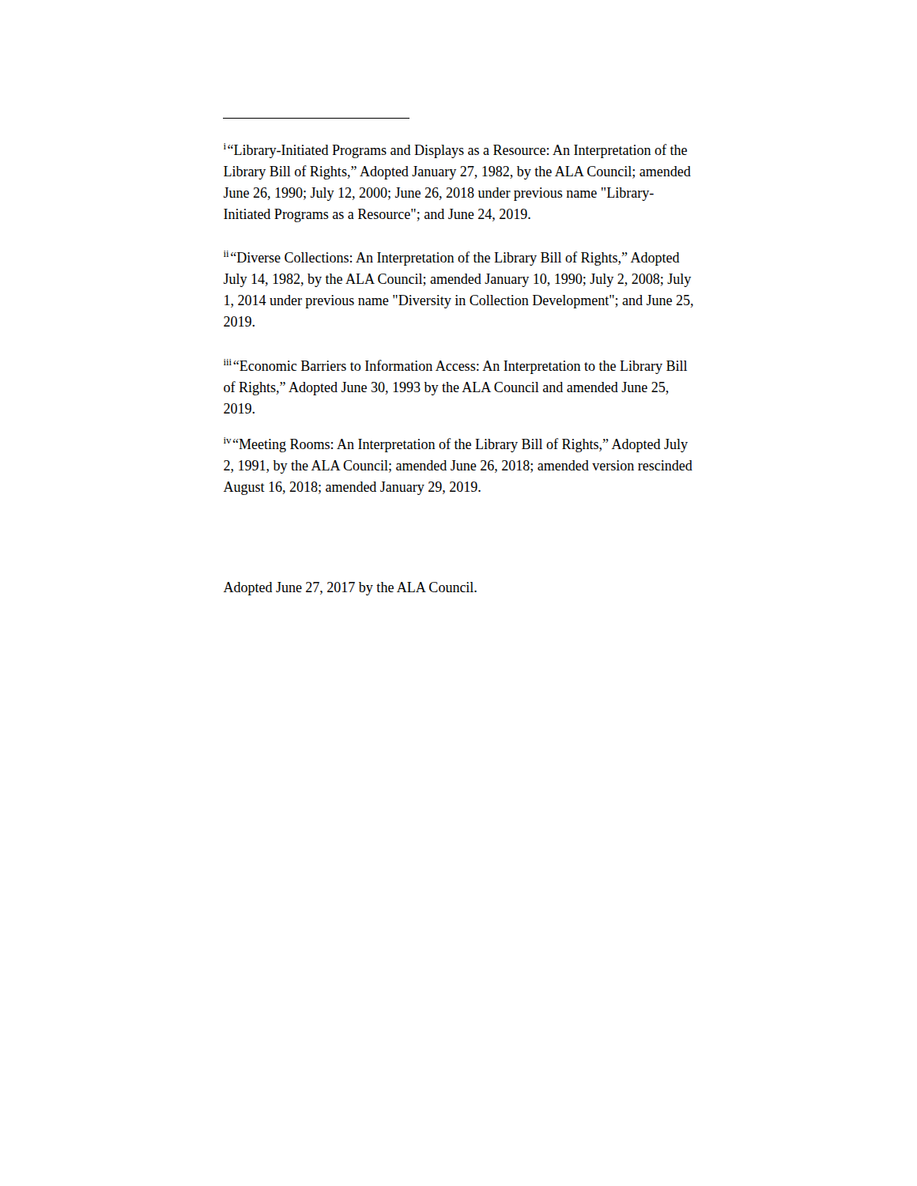i“Library-Initiated Programs and Displays as a Resource: An Interpretation of the Library Bill of Rights,” Adopted January 27, 1982, by the ALA Council; amended June 26, 1990; July 12, 2000; June 26, 2018 under previous name "Library-Initiated Programs as a Resource"; and June 24, 2019.
ii“Diverse Collections: An Interpretation of the Library Bill of Rights,” Adopted July 14, 1982, by the ALA Council; amended January 10, 1990; July 2, 2008; July 1, 2014 under previous name "Diversity in Collection Development"; and June 25, 2019.
iii“Economic Barriers to Information Access: An Interpretation to the Library Bill of Rights,” Adopted June 30, 1993 by the ALA Council and amended June 25, 2019.
iv“Meeting Rooms: An Interpretation of the Library Bill of Rights,” Adopted July 2, 1991, by the ALA Council; amended June 26, 2018; amended version rescinded August 16, 2018; amended January 29, 2019.
Adopted June 27, 2017 by the ALA Council.